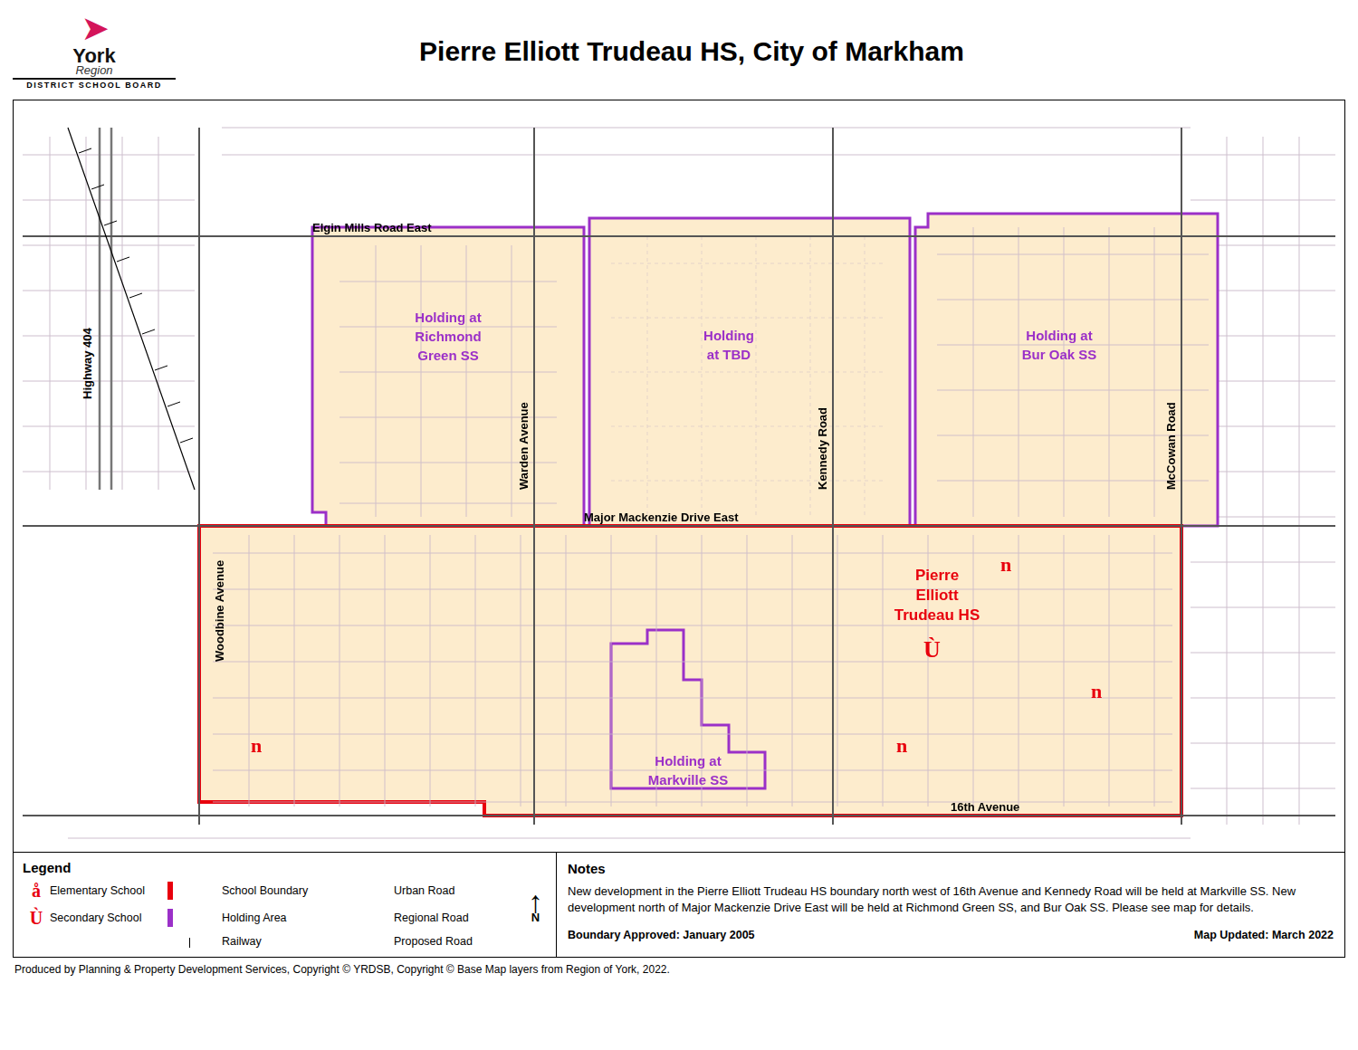➤
York
Region
DISTRICT SCHOOL BOARD
Pierre Elliott Trudeau HS, City of Markham
Highway 404 Elgin Mills Road East Major Mackenzie Drive East 16th Avenue Woodbine Avenue Warden Avenue Kennedy Road McCowan Road Holding at Richmond Green SS Holding at TBD Holding at Bur Oak SS Holding at Markville SS Pierre Elliott Trudeau HS Ù n n n n
Legend
å
Elementary School
School Boundary
Urban Road
Ù
Secondary School
Holding Area
Regional Road
Railway
Proposed Road
↑N
Notes
New development in the Pierre Elliott Trudeau HS boundary north west of 16th Avenue and Kennedy Road will be held at Markville SS. New development north of Major Mackenzie Drive East will be held at Richmond Green SS, and Bur Oak SS. Please see map for details.
Boundary Approved: January 2005 Map Updated: March 2022
Produced by Planning & Property Development Services, Copyright © YRDSB, Copyright © Base Map layers from Region of York, 2022.